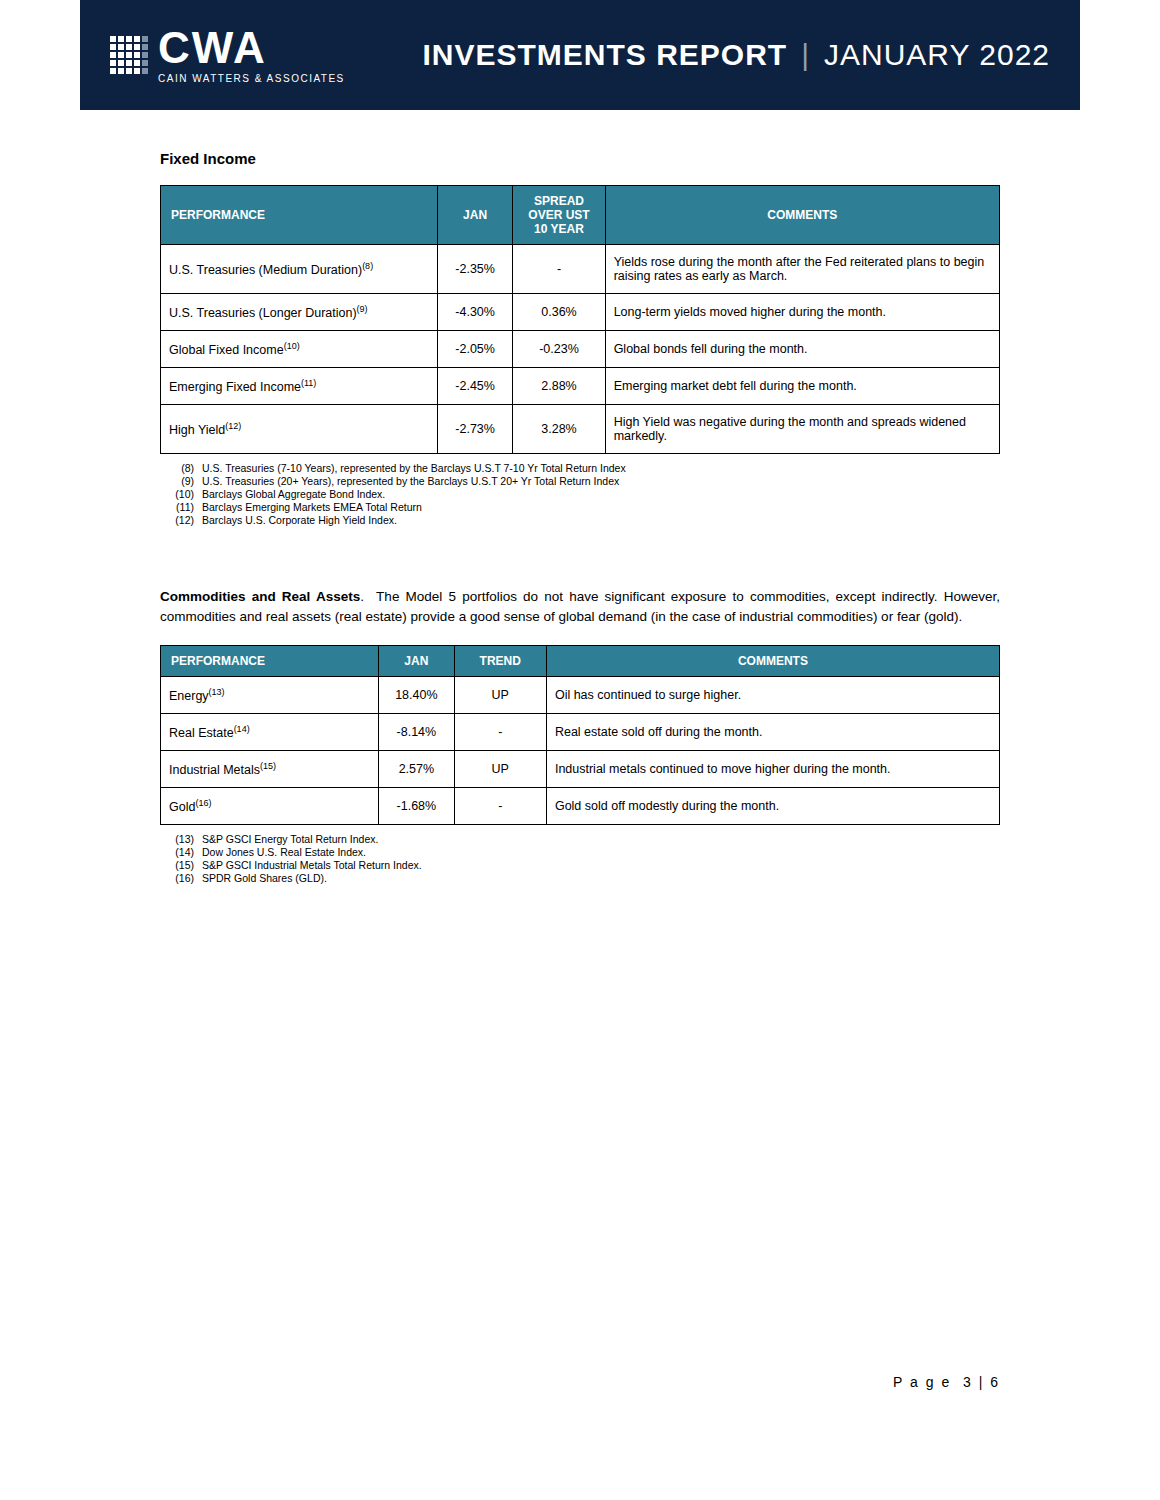CWA
CAIN WATTERS & ASSOCIATES
INVESTMENTS REPORT | JANUARY 2022
Fixed Income
| PERFORMANCE | JAN | SPREAD OVER UST 10 YEAR | COMMENTS |
| --- | --- | --- | --- |
| U.S. Treasuries (Medium Duration) (8) | -2.35% | - | Yields rose during the month after the Fed reiterated plans to begin raising rates as early as March. |
| U.S. Treasuries (Longer Duration) (9) | -4.30% | 0.36% | Long-term yields moved higher during the month. |
| Global Fixed Income (10) | -2.05% | -0.23% | Global bonds fell during the month. |
| Emerging Fixed Income (11) | -2.45% | 2.88% | Emerging market debt fell during the month. |
| High Yield (12) | -2.73% | 3.28% | High Yield was negative during the month and spreads widened markedly. |
(8) U.S. Treasuries (7-10 Years), represented by the Barclays U.S.T 7-10 Yr Total Return Index
(9) U.S. Treasuries (20+ Years), represented by the Barclays U.S.T 20+ Yr Total Return Index
(10) Barclays Global Aggregate Bond Index.
(11) Barclays Emerging Markets EMEA Total Return
(12) Barclays U.S. Corporate High Yield Index.
Commodities and Real Assets. The Model 5 portfolios do not have significant exposure to commodities, except indirectly. However, commodities and real assets (real estate) provide a good sense of global demand (in the case of industrial commodities) or fear (gold).
| PERFORMANCE | JAN | TREND | COMMENTS |
| --- | --- | --- | --- |
| Energy (13) | 18.40% | UP | Oil has continued to surge higher. |
| Real Estate (14) | -8.14% | - | Real estate sold off during the month. |
| Industrial Metals (15) | 2.57% | UP | Industrial metals continued to move higher during the month. |
| Gold (16) | -1.68% | - | Gold sold off modestly during the month. |
(13) S&P GSCI Energy Total Return Index.
(14) Dow Jones U.S. Real Estate Index.
(15) S&P GSCI Industrial Metals Total Return Index.
(16) SPDR Gold Shares (GLD).
P a g e 3 | 6